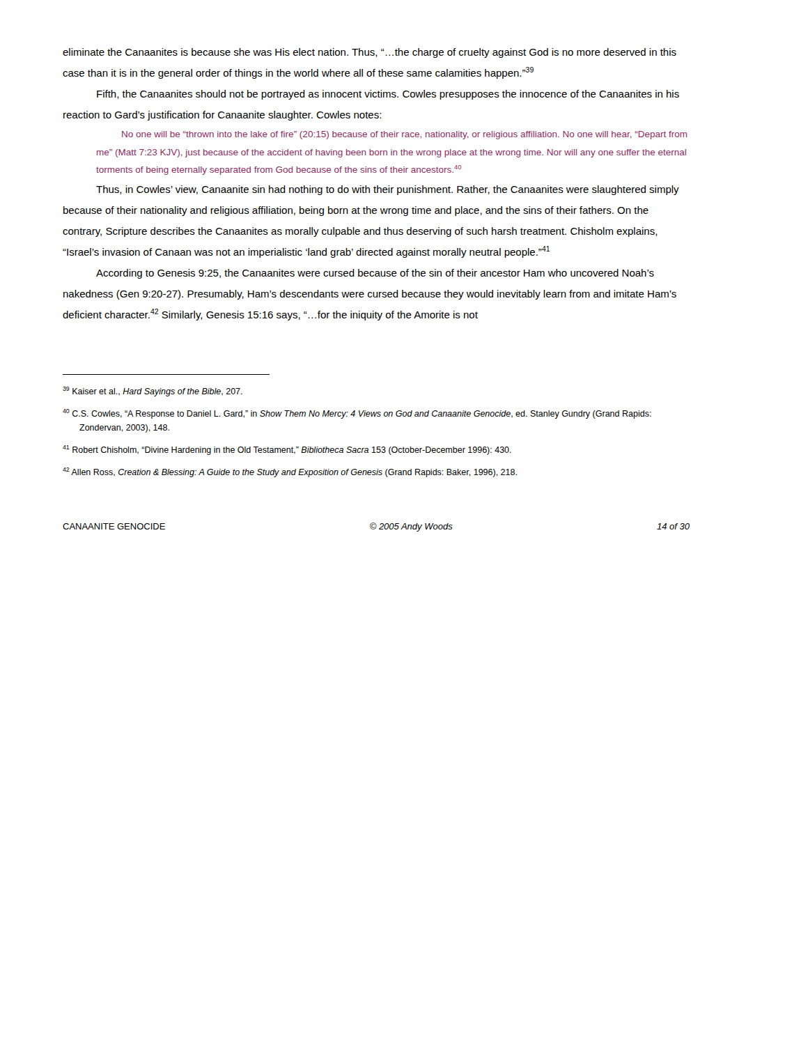eliminate the Canaanites is because she was His elect nation. Thus, “…the charge of cruelty against God is no more deserved in this case than it is in the general order of things in the world where all of these same calamities happen.”39
Fifth, the Canaanites should not be portrayed as innocent victims. Cowles presupposes the innocence of the Canaanites in his reaction to Gard’s justification for Canaanite slaughter. Cowles notes:
No one will be “thrown into the lake of fire” (20:15) because of their race, nationality, or religious affiliation. No one will hear, “Depart from me” (Matt 7:23 KJV), just because of the accident of having been born in the wrong place at the wrong time. Nor will any one suffer the eternal torments of being eternally separated from God because of the sins of their ancestors.40
Thus, in Cowles’ view, Canaanite sin had nothing to do with their punishment. Rather, the Canaanites were slaughtered simply because of their nationality and religious affiliation, being born at the wrong time and place, and the sins of their fathers. On the contrary, Scripture describes the Canaanites as morally culpable and thus deserving of such harsh treatment. Chisholm explains, “Israel’s invasion of Canaan was not an imperialistic ‘land grab’ directed against morally neutral people.”41
According to Genesis 9:25, the Canaanites were cursed because of the sin of their ancestor Ham who uncovered Noah’s nakedness (Gen 9:20-27). Presumably, Ham’s descendants were cursed because they would inevitably learn from and imitate Ham’s deficient character.42 Similarly, Genesis 15:16 says, “…for the iniquity of the Amorite is not
39 Kaiser et al., Hard Sayings of the Bible, 207.
40 C.S. Cowles, “A Response to Daniel L. Gard,” in Show Them No Mercy: 4 Views on God and Canaanite Genocide, ed. Stanley Gundry (Grand Rapids: Zondervan, 2003), 148.
41 Robert Chisholm, “Divine Hardening in the Old Testament,” Bibliotheca Sacra 153 (October-December 1996): 430.
42 Allen Ross, Creation & Blessing: A Guide to the Study and Exposition of Genesis (Grand Rapids: Baker, 1996), 218.
CANAANITE GENOCIDE © 2005 Andy Woods 14 of 30